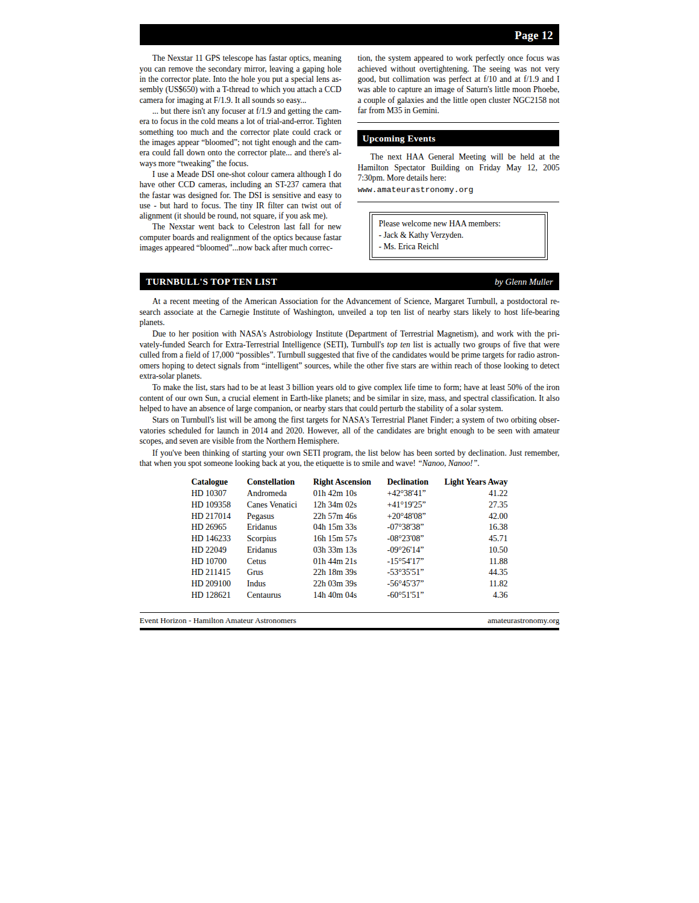Page 12
The Nexstar 11 GPS telescope has fastar optics, meaning you can remove the secondary mirror, leaving a gaping hole in the corrector plate. Into the hole you put a special lens assembly (US$650) with a T-thread to which you attach a CCD camera for imaging at F/1.9. It all sounds so easy...
... but there isn't any focuser at f/1.9 and getting the camera to focus in the cold means a lot of trial-and-error. Tighten something too much and the corrector plate could crack or the images appear “bloomed”; not tight enough and the camera could fall down onto the corrector plate... and there's always more “tweaking” the focus.
I use a Meade DSI one-shot colour camera although I do have other CCD cameras, including an ST-237 camera that the fastar was designed for. The DSI is sensitive and easy to use - but hard to focus. The tiny IR filter can twist out of alignment (it should be round, not square, if you ask me).
The Nexstar went back to Celestron last fall for new computer boards and realignment of the optics because fastar images appeared “bloomed”...now back after much correc-
tion, the system appeared to work perfectly once focus was achieved without overtightening. The seeing was not very good, but collimation was perfect at f/10 and at f/1.9 and I was able to capture an image of Saturn's little moon Phoebe, a couple of galaxies and the little open cluster NGC2158 not far from M35 in Gemini.
Upcoming Events
The next HAA General Meeting will be held at the Hamilton Spectator Building on Friday May 12, 2005 7:30pm. More details here:
www.amateurastronomy.org
Please welcome new HAA members:
- Jack & Kathy Verzyden.
- Ms. Erica Reichl
TURNBULL'S TOP TEN LIST by Glenn Muller
At a recent meeting of the American Association for the Advancement of Science, Margaret Turnbull, a postdoctoral research associate at the Carnegie Institute of Washington, unveiled a top ten list of nearby stars likely to host life-bearing planets.
Due to her position with NASA's Astrobiology Institute (Department of Terrestrial Magnetism), and work with the privately-funded Search for Extra-Terrestrial Intelligence (SETI), Turnbull's top ten list is actually two groups of five that were culled from a field of 17,000 “possibles”. Turnbull suggested that five of the candidates would be prime targets for radio astronomers hoping to detect signals from “intelligent” sources, while the other five stars are within reach of those looking to detect extra-solar planets.
To make the list, stars had to be at least 3 billion years old to give complex life time to form; have at least 50% of the iron content of our own Sun, a crucial element in Earth-like planets; and be similar in size, mass, and spectral classification. It also helped to have an absence of large companion, or nearby stars that could perturb the stability of a solar system.
Stars on Turnbull's list will be among the first targets for NASA's Terrestrial Planet Finder; a system of two orbiting observatories scheduled for launch in 2014 and 2020. However, all of the candidates are bright enough to be seen with amateur scopes, and seven are visible from the Northern Hemisphere.
If you've been thinking of starting your own SETI program, the list below has been sorted by declination. Just remember, that when you spot someone looking back at you, the etiquette is to smile and wave! “Nanoo, Nanoo!”.
| Catalogue | Constellation | Right Ascension | Declination | Light Years Away |
| --- | --- | --- | --- | --- |
| HD 10307 | Andromeda | 01h 42m 10s | +42°38'41” | 41.22 |
| HD 109358 | Canes Venatici | 12h 34m 02s | +41°19'25” | 27.35 |
| HD 217014 | Pegasus | 22h 57m 46s | +20°48'08” | 42.00 |
| HD 26965 | Eridanus | 04h 15m 33s | -07°38'38” | 16.38 |
| HD 146233 | Scorpius | 16h 15m 57s | -08°23'08” | 45.71 |
| HD 22049 | Eridanus | 03h 33m 13s | -09°26'14” | 10.50 |
| HD 10700 | Cetus | 01h 44m 21s | -15°54'17” | 11.88 |
| HD 211415 | Grus | 22h 18m 39s | -53°35'51” | 44.35 |
| HD 209100 | Indus | 22h 03m 39s | -56°45'37” | 11.82 |
| HD 128621 | Centaurus | 14h 40m 04s | -60°51'51” | 4.36 |
Event Horizon - Hamilton Amateur Astronomers amateurastronomy.org